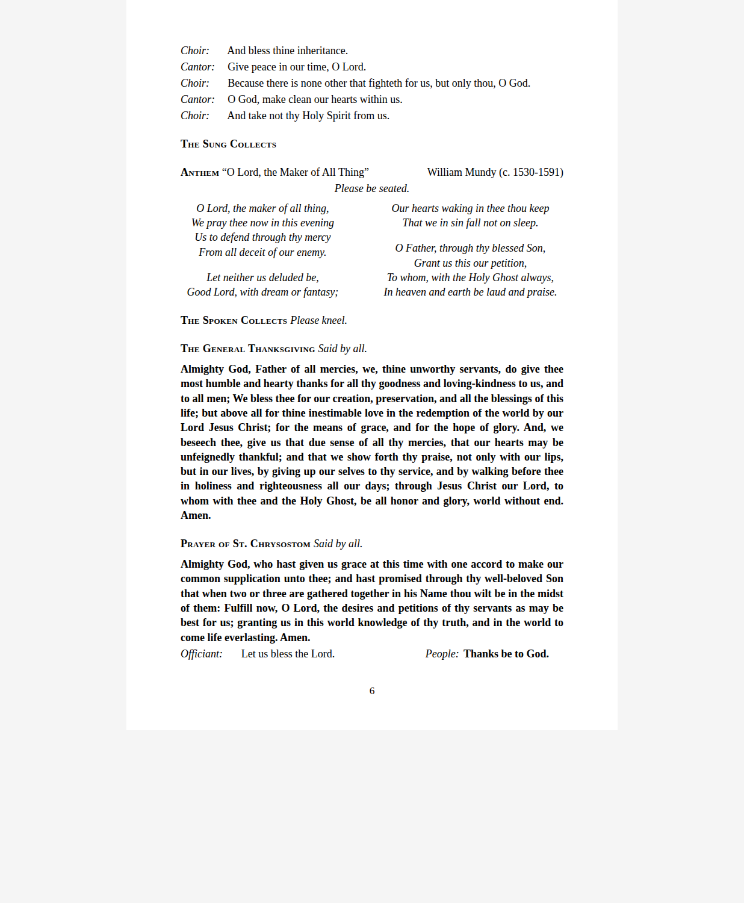Choir: And bless thine inheritance.
Cantor: Give peace in our time, O Lord.
Choir: Because there is none other that fighteth for us, but only thou, O God.
Cantor: O God, make clean our hearts within us.
Choir: And take not thy Holy Spirit from us.
The Sung Collects
Anthem “O Lord, the Maker of All Thing”
William Mundy (c. 1530-1591)
Please be seated.
O Lord, the maker of all thing,
We pray thee now in this evening
Us to defend through thy mercy
From all deceit of our enemy.
Let neither us deluded be,
Good Lord, with dream or fantasy;
Our hearts waking in thee thou keep
That we in sin fall not on sleep.
O Father, through thy blessed Son,
Grant us this our petition,
To whom, with the Holy Ghost always,
In heaven and earth be laud and praise.
The Spoken Collects Please kneel.
The General Thanksgiving Said by all.
Almighty God, Father of all mercies, we, thine unworthy servants, do give thee most humble and hearty thanks for all thy goodness and loving-kindness to us, and to all men; We bless thee for our creation, preservation, and all the blessings of this life; but above all for thine inestimable love in the redemption of the world by our Lord Jesus Christ; for the means of grace, and for the hope of glory. And, we beseech thee, give us that due sense of all thy mercies, that our hearts may be unfeignedly thankful; and that we show forth thy praise, not only with our lips, but in our lives, by giving up our selves to thy service, and by walking before thee in holiness and righteousness all our days; through Jesus Christ our Lord, to whom with thee and the Holy Ghost, be all honor and glory, world without end. Amen.
Prayer of St. Chrysostom Said by all.
Almighty God, who hast given us grace at this time with one accord to make our common supplication unto thee; and hast promised through thy well-beloved Son that when two or three are gathered together in his Name thou wilt be in the midst of them: Fulfill now, O Lord, the desires and petitions of thy servants as may be best for us; granting us in this world knowledge of thy truth, and in the world to come life everlasting. Amen.
Officiant: Let us bless the Lord. People: Thanks be to God.
6